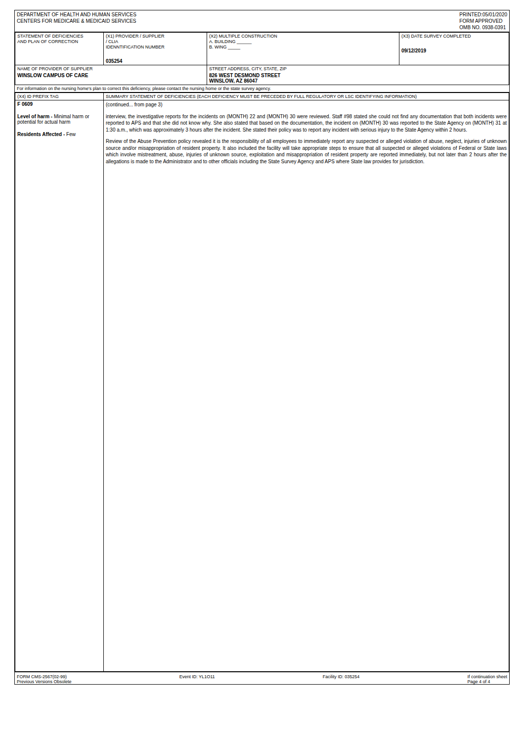DEPARTMENT OF HEALTH AND HUMAN SERVICES
CENTERS FOR MEDICARE & MEDICAID SERVICES
PRINTED:05/01/2020
FORM APPROVED
OMB NO. 0938-0391
| STATEMENT OF DEFICIENCIES AND PLAN OF CORRECTION | (X1) PROVIDER / SUPPLIER / CLIA IDENNTIFICATION NUMBER 035254 | (X2) MULTIPLE CONSTRUCTION A. BUILDING ______ B. WING _____ | (X3) DATE SURVEY COMPLETED 09/12/2019 |
| NAME OF PROVIDER OF SUPPLIER WINSLOW CAMPUS OF CARE | STREET ADDRESS, CITY, STATE, ZIP 826 WEST DESMOND STREET WINSLOW, AZ 86047 |
For information on the nursing home's plan to correct this deficiency, please contact the nursing home or the state survey agency.
| (X4) ID PREFIX TAG | SUMMARY STATEMENT OF DEFICIENCIES (EACH DEFICIENCY MUST BE PRECEDED BY FULL REGULATORY OR LSC IDENTIFYING INFORMATION) |
| F 0609 Level of harm - Minimal harm or potential for actual harm Residents Affected - Few | (continued... from page 3) interview, the investigative reports for the incidents on (MONTH) 22 and (MONTH) 30 were reviewed. Staff #98 stated she could not find any documentation that both incidents were reported to APS and that she did not know why. She also stated that based on the documentation, the incident on (MONTH) 30 was reported to the State Agency on (MONTH) 31 at 1:30 a.m., which was approximately 3 hours after the incident. She stated their policy was to report any incident with serious injury to the State Agency within 2 hours. Review of the Abuse Prevention policy revealed it is the responsibility of all employees to immediately report any suspected or alleged violation of abuse, neglect, injuries of unknown source and/or misappropriation of resident property. It also included the facility will take appropriate steps to ensure that all suspected or alleged violations of Federal or State laws which involve mistreatment, abuse, injuries of unknown source, exploitation and misappropriation of resident property are reported immediately, but not later than 2 hours after the allegations is made to the Administrator and to other officials including the State Survey Agency and APS where State law provides for jurisdiction. |
FORM CMS-2567(02-99)
Previous Versions Obsolete
Event ID: YL1O11
Facility ID: 035254
If continuation sheet
Page 4 of 4